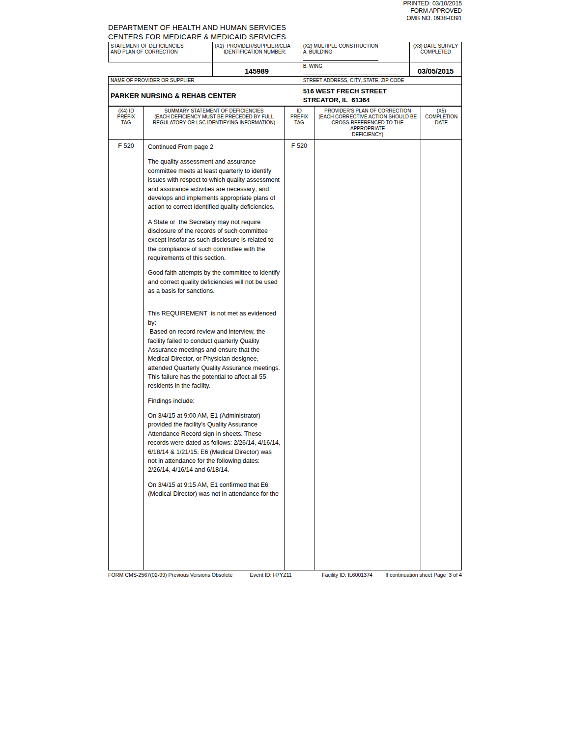PRINTED: 03/10/2015
FORM APPROVED
OMB NO. 0938-0391
DEPARTMENT OF HEALTH AND HUMAN SERVICES
CENTERS FOR MEDICARE & MEDICAID SERVICES
| STATEMENT OF DEFICIENCIES AND PLAN OF CORRECTION | (X1) PROVIDER/SUPPLIER/CLIA IDENTIFICATION NUMBER: | (X2) MULTIPLE CONSTRUCTION A. BUILDING | (X3) DATE SURVEY COMPLETED |
| | 145989 | B. WING | 03/05/2015 |
| NAME OF PROVIDER OR SUPPLIER | STREET ADDRESS, CITY, STATE, ZIP CODE |
| PARKER NURSING & REHAB CENTER | 516 WEST FRECH STREET STREATOR, IL 61364 |
| (X4) ID PREFIX TAG | SUMMARY STATEMENT OF DEFICIENCIES (EACH DEFICIENCY MUST BE PRECEDED BY FULL REGULATORY OR LSC IDENTIFYING INFORMATION) | ID PREFIX TAG | PROVIDER'S PLAN OF CORRECTION (EACH CORRECTIVE ACTION SHOULD BE CROSS-REFERENCED TO THE APPROPRIATE DEFICIENCY) | (X5) COMPLETION DATE |
| F 520 | Continued From page 2 The quality assessment and assurance committee meets at least quarterly to identify issues with respect to which quality assessment and assurance activities are necessary; and develops and implements appropriate plans of action to correct identified quality deficiencies. A State or the Secretary may not require disclosure of the records of such committee except insofar as such disclosure is related to the compliance of such committee with the requirements of this section. Good faith attempts by the committee to identify and correct quality deficiencies will not be used as a basis for sanctions. This REQUIREMENT is not met as evidenced by: Based on record review and interview, the facility failed to conduct quarterly Quality Assurance meetings and ensure that the Medical Director, or Physician designee, attended Quarterly Quality Assurance meetings. This failure has the potential to affect all 55 residents in the facility. Findings include: On 3/4/15 at 9:00 AM, E1 (Administrator) provided the facility's Quality Assurance Attendance Record sign in sheets. These records were dated as follows: 2/26/14, 4/16/14, 6/18/14 & 1/21/15. E6 (Medical Director) was not in attendance for the following dates: 2/26/14, 4/16/14 and 6/18/14. On 3/4/15 at 9:15 AM, E1 confirmed that E6 (Medical Director) was not in attendance for the | F 520 | | |
FORM CMS-2567(02-99) Previous Versions Obsolete
Event ID: H7YZ11
Facility ID: IL6001374
If continuation sheet Page 3 of 4